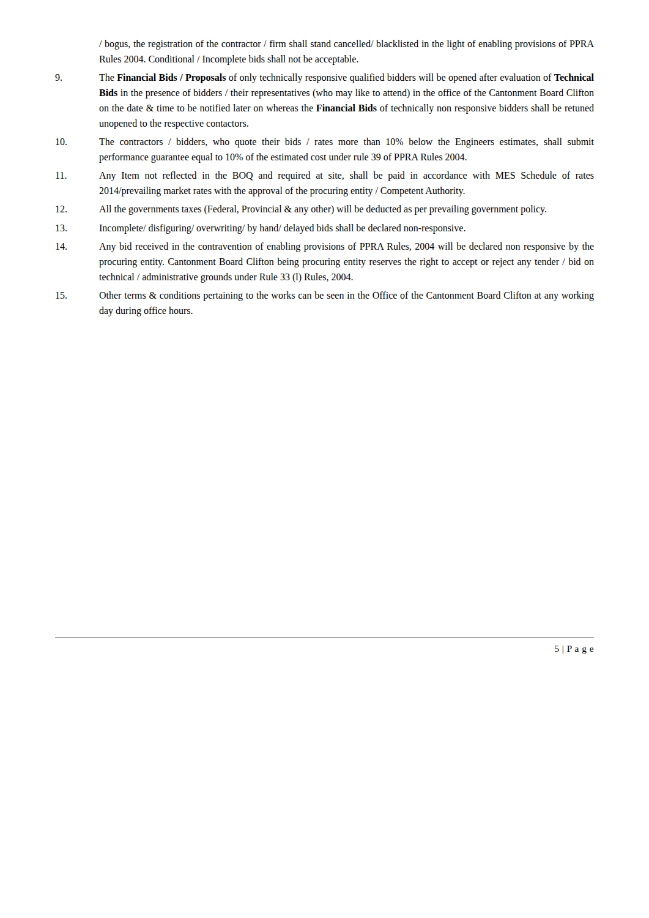/ bogus, the registration of the contractor / firm shall stand cancelled/ blacklisted in the light of enabling provisions of PPRA Rules 2004. Conditional / Incomplete bids shall not be acceptable.
9. The Financial Bids / Proposals of only technically responsive qualified bidders will be opened after evaluation of Technical Bids in the presence of bidders / their representatives (who may like to attend) in the office of the Cantonment Board Clifton on the date & time to be notified later on whereas the Financial Bids of technically non responsive bidders shall be retuned unopened to the respective contactors.
10. The contractors / bidders, who quote their bids / rates more than 10% below the Engineers estimates, shall submit performance guarantee equal to 10% of the estimated cost under rule 39 of PPRA Rules 2004.
11. Any Item not reflected in the BOQ and required at site, shall be paid in accordance with MES Schedule of rates 2014/prevailing market rates with the approval of the procuring entity / Competent Authority.
12. All the governments taxes (Federal, Provincial & any other) will be deducted as per prevailing government policy.
13. Incomplete/ disfiguring/ overwriting/ by hand/ delayed bids shall be declared non-responsive.
14. Any bid received in the contravention of enabling provisions of PPRA Rules, 2004 will be declared non responsive by the procuring entity. Cantonment Board Clifton being procuring entity reserves the right to accept or reject any tender / bid on technical / administrative grounds under Rule 33 (l) Rules, 2004.
15. Other terms & conditions pertaining to the works can be seen in the Office of the Cantonment Board Clifton at any working day during office hours.
5 | P a g e